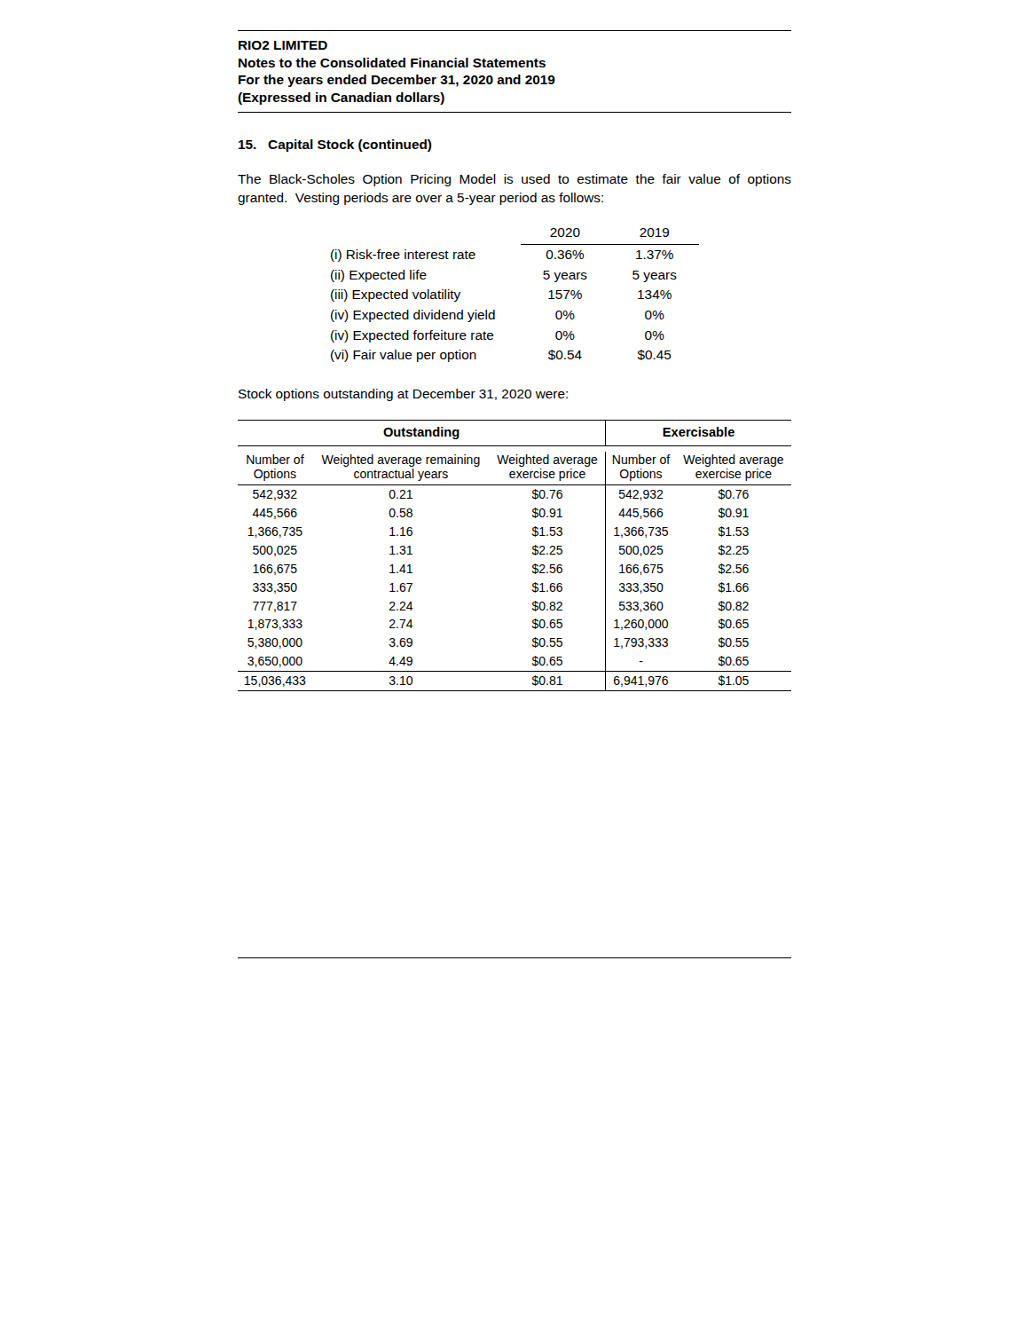RIO2 LIMITED
Notes to the Consolidated Financial Statements
For the years ended December 31, 2020 and 2019
(Expressed in Canadian dollars)
15. Capital Stock (continued)
The Black-Scholes Option Pricing Model is used to estimate the fair value of options granted. Vesting periods are over a 5-year period as follows:
| | 2020 | 2019 |
| (i) Risk-free interest rate | 0.36% | 1.37% |
| (ii) Expected life | 5 years | 5 years |
| (iii) Expected volatility | 157% | 134% |
| (iv) Expected dividend yield | 0% | 0% |
| (iv) Expected forfeiture rate | 0% | 0% |
| (vi) Fair value per option | $0.54 | $0.45 |
Stock options outstanding at December 31, 2020 were:
| Outstanding | Exercisable |
| Number of Options | Weighted average remaining contractual years | Weighted average exercise price | Number of Options | Weighted average exercise price |
| 542,932 | 0.21 | $0.76 | 542,932 | $0.76 |
| 445,566 | 0.58 | $0.91 | 445,566 | $0.91 |
| 1,366,735 | 1.16 | $1.53 | 1,366,735 | $1.53 |
| 500,025 | 1.31 | $2.25 | 500,025 | $2.25 |
| 166,675 | 1.41 | $2.56 | 166,675 | $2.56 |
| 333,350 | 1.67 | $1.66 | 333,350 | $1.66 |
| 777,817 | 2.24 | $0.82 | 533,360 | $0.82 |
| 1,873,333 | 2.74 | $0.65 | 1,260,000 | $0.65 |
| 5,380,000 | 3.69 | $0.55 | 1,793,333 | $0.55 |
| 3,650,000 | 4.49 | $0.65 | - | $0.65 |
| 15,036,433 | 3.10 | $0.81 | 6,941,976 | $1.05 |